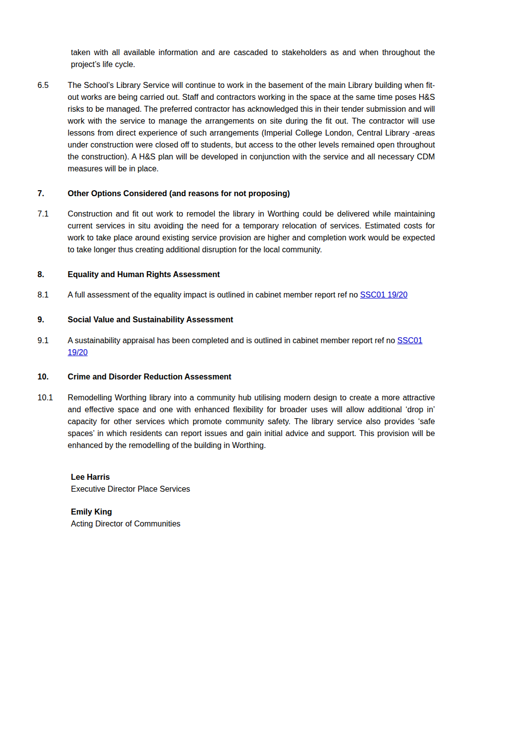taken with all available information and are cascaded to stakeholders as and when throughout the project’s life cycle.
6.5
The School’s Library Service will continue to work in the basement of the main Library building when fit-out works are being carried out. Staff and contractors working in the space at the same time poses H&S risks to be managed. The preferred contractor has acknowledged this in their tender submission and will work with the service to manage the arrangements on site during the fit out. The contractor will use lessons from direct experience of such arrangements (Imperial College London, Central Library -areas under construction were closed off to students, but access to the other levels remained open throughout the construction). A H&S plan will be developed in conjunction with the service and all necessary CDM measures will be in place.
7. Other Options Considered (and reasons for not proposing)
7.1
Construction and fit out work to remodel the library in Worthing could be delivered while maintaining current services in situ avoiding the need for a temporary relocation of services. Estimated costs for work to take place around existing service provision are higher and completion work would be expected to take longer thus creating additional disruption for the local community.
8. Equality and Human Rights Assessment
8.1
A full assessment of the equality impact is outlined in cabinet member report ref no SSC01 19/20
9. Social Value and Sustainability Assessment
9.1
A sustainability appraisal has been completed and is outlined in cabinet member report ref no SSC01 19/20
10. Crime and Disorder Reduction Assessment
10.1
Remodelling Worthing library into a community hub utilising modern design to create a more attractive and effective space and one with enhanced flexibility for broader uses will allow additional ‘drop in’ capacity for other services which promote community safety. The library service also provides ‘safe spaces’ in which residents can report issues and gain initial advice and support. This provision will be enhanced by the remodelling of the building in Worthing.
Lee Harris
Executive Director Place Services
Emily King
Acting Director of Communities